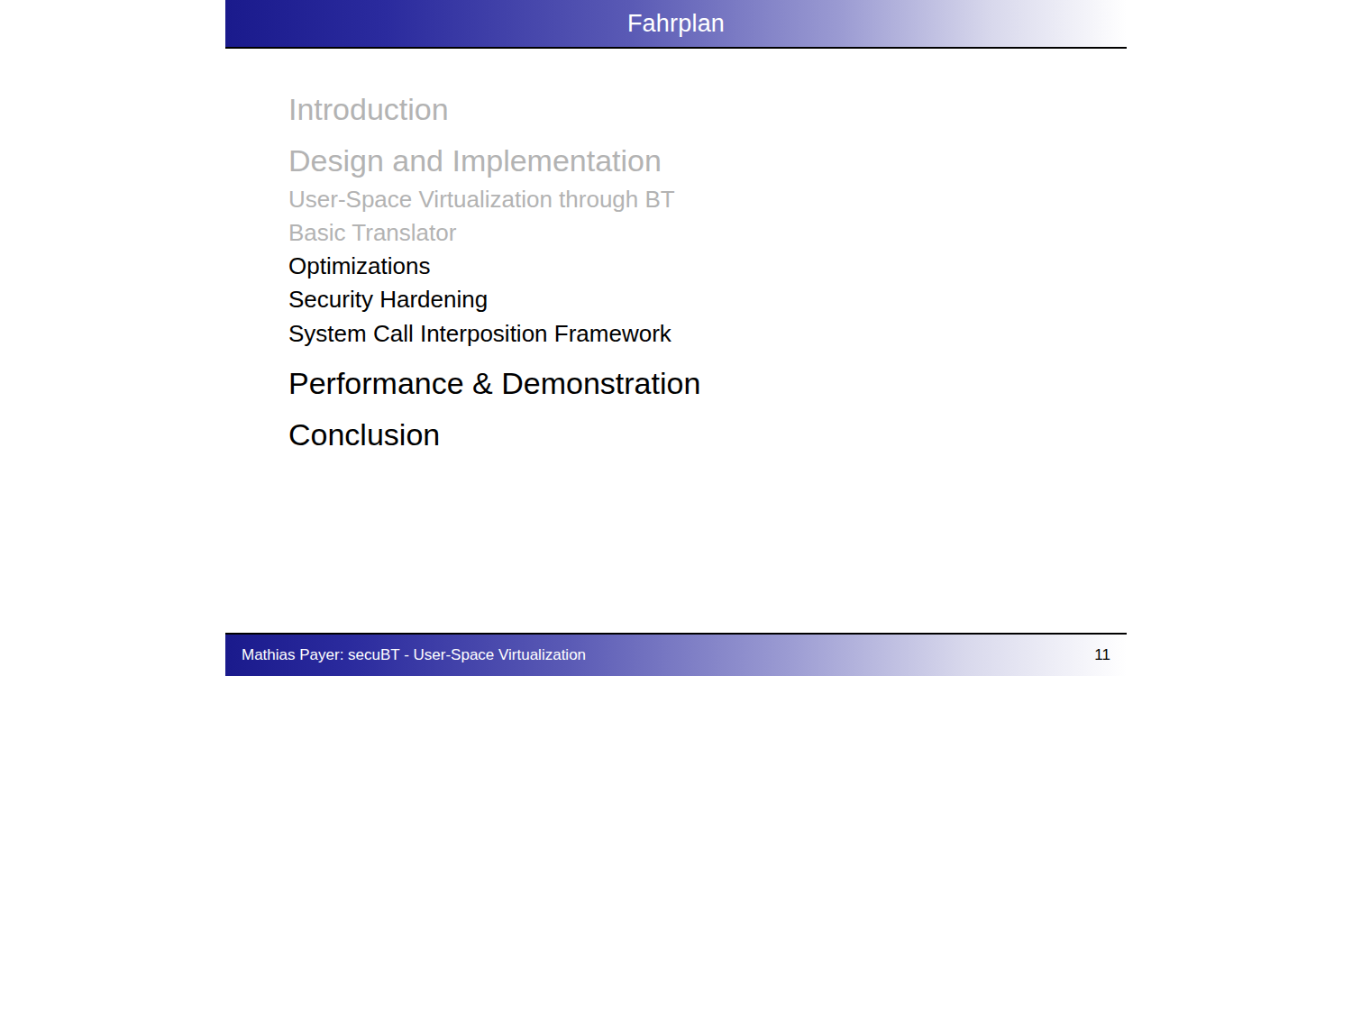Fahrplan
Introduction
Design and Implementation
User-Space Virtualization through BT
Basic Translator
Optimizations
Security Hardening
System Call Interposition Framework
Performance & Demonstration
Conclusion
Mathias Payer: secuBT - User-Space Virtualization 11